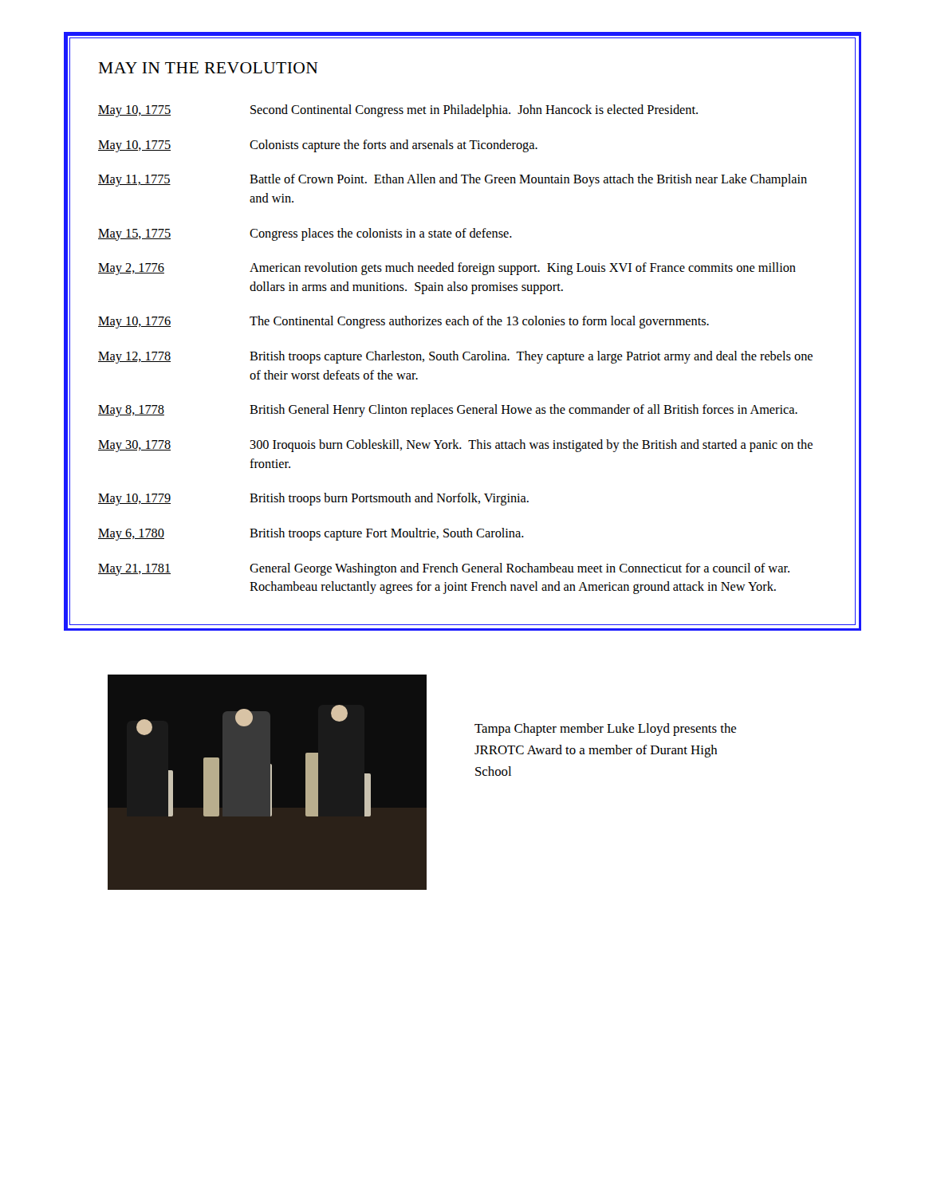MAY IN THE REVOLUTION
| May 10, 1775 | Second Continental Congress met in Philadelphia. John Hancock is elected President. |
| May 10, 1775 | Colonists capture the forts and arsenals at Ticonderoga. |
| May 11, 1775 | Battle of Crown Point. Ethan Allen and The Green Mountain Boys attach the British near Lake Champlain and win. |
| May 15, 1775 | Congress places the colonists in a state of defense. |
| May 2, 1776 | American revolution gets much needed foreign support. King Louis XVI of France commits one million dollars in arms and munitions. Spain also promises support. |
| May 10, 1776 | The Continental Congress authorizes each of the 13 colonies to form local governments. |
| May 12, 1778 | British troops capture Charleston, South Carolina. They capture a large Patriot army and deal the rebels one of their worst defeats of the war. |
| May 8, 1778 | British General Henry Clinton replaces General Howe as the commander of all British forces in America. |
| May 30, 1778 | 300 Iroquois burn Cobleskill, New York. This attach was instigated by the British and started a panic on the frontier. |
| May 10, 1779 | British troops burn Portsmouth and Norfolk, Virginia. |
| May 6, 1780 | British troops capture Fort Moultrie, South Carolina. |
| May 21, 1781 | General George Washington and French General Rochambeau meet in Connecticut for a council of war. Rochambeau reluctantly agrees for a joint French navel and an American ground attack in New York. |
Tampa Chapter member Luke Lloyd presents the JRROTC Award to a member of Durant High School